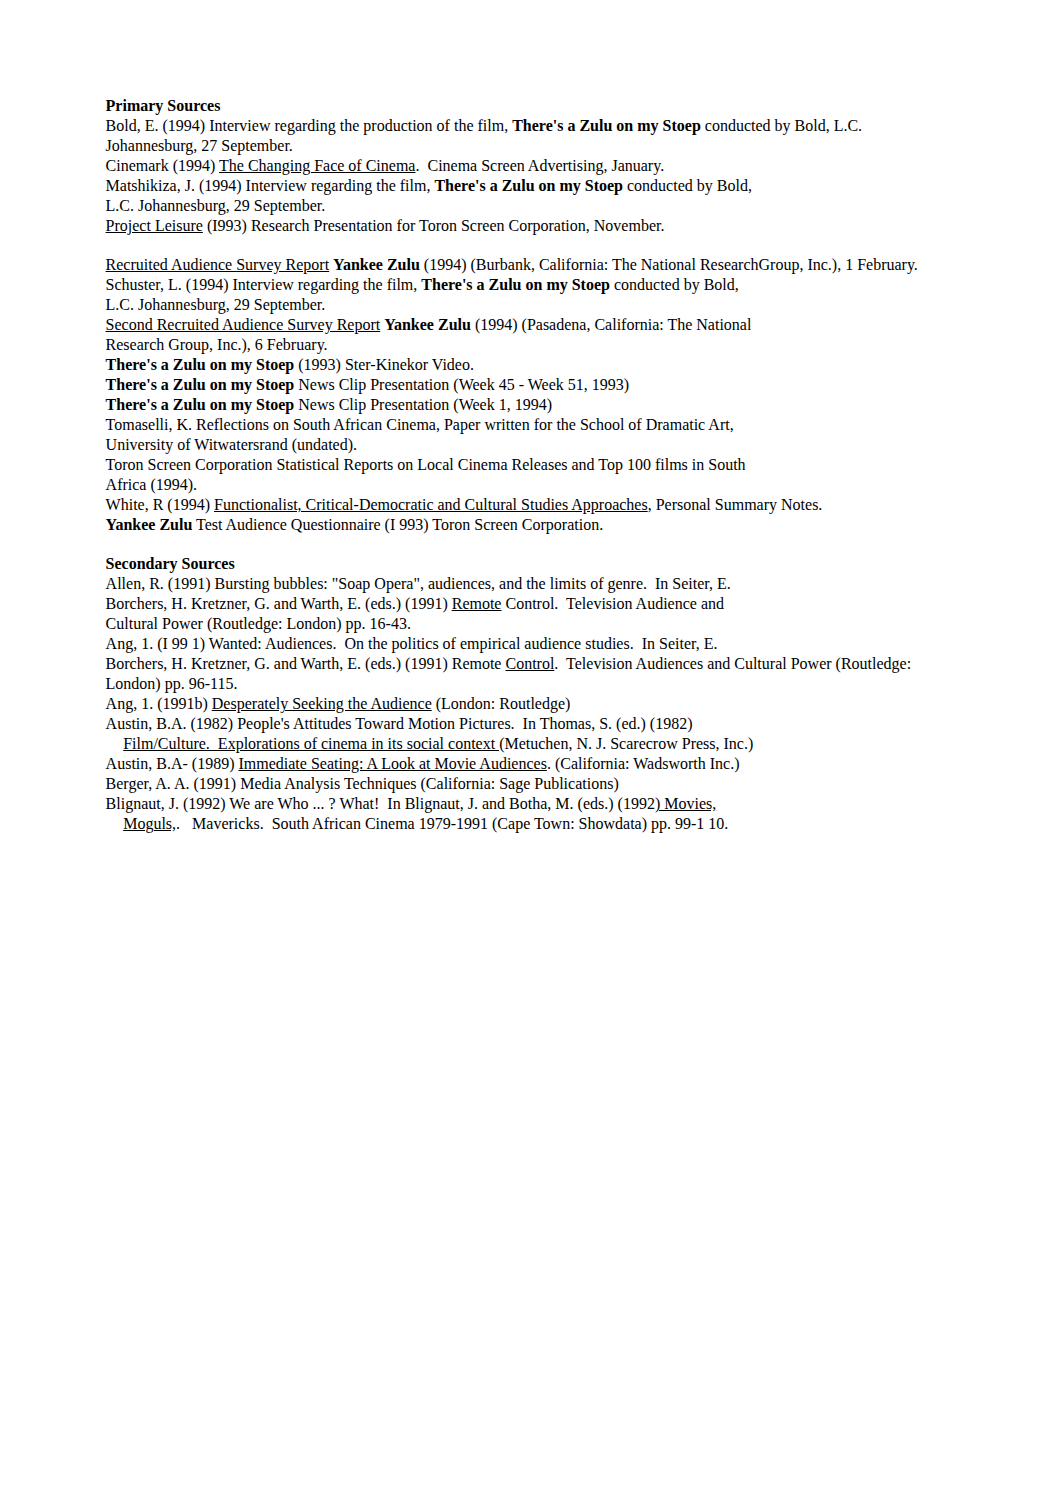Primary Sources
Bold, E. (1994) Interview regarding the production of the film, There's a Zulu on my Stoep conducted by Bold, L.C. Johannesburg, 27 September.
Cinemark (1994) The Changing Face of Cinema. Cinema Screen Advertising, January.
Matshikiza, J. (1994) Interview regarding the film, There's a Zulu on my Stoep conducted by Bold,
L.C. Johannesburg, 29 September.
Project Leisure (I993) Research Presentation for Toron Screen Corporation, November.
Recruited Audience Survey Report Yankee Zulu (1994) (Burbank, California: The National ResearchGroup, Inc.), 1 February.
Schuster, L. (1994) Interview regarding the film, There's a Zulu on my Stoep conducted by Bold,
L.C. Johannesburg, 29 September.
Second Recruited Audience Survey Report Yankee Zulu (1994) (Pasadena, California: The National
Research Group, Inc.), 6 February.
There's a Zulu on my Stoep (1993) Ster-Kinekor Video.
There's a Zulu on my Stoep News Clip Presentation (Week 45 - Week 51, 1993)
There's a Zulu on my Stoep News Clip Presentation (Week 1, 1994)
Tomaselli, K. Reflections on South African Cinema, Paper written for the School of Dramatic Art,
University of Witwatersrand (undated).
Toron Screen Corporation Statistical Reports on Local Cinema Releases and Top 100 films in South
Africa (1994).
White, R (1994) Functionalist, Critical-Democratic and Cultural Studies Approaches, Personal Summary Notes.
Yankee Zulu Test Audience Questionnaire (I 993) Toron Screen Corporation.
Secondary Sources
Allen, R. (1991) Bursting bubbles: "Soap Opera", audiences, and the limits of genre. In Seiter, E.
Borchers, H. Kretzner, G. and Warth, E. (eds.) (1991) Remote Control. Television Audience and
Cultural Power (Routledge: London) pp. 16-43.
Ang, 1. (I 99 1) Wanted: Audiences. On the politics of empirical audience studies. In Seiter, E.
Borchers, H. Kretzner, G. and Warth, E. (eds.) (1991) Remote Control. Television Audiences and Cultural Power (Routledge: London) pp. 96-115.
Ang, 1. (1991b) Desperately Seeking the Audience (London: Routledge)
Austin, B.A. (1982) People's Attitudes Toward Motion Pictures. In Thomas, S. (ed.) (1982)
Film/Culture. Explorations of cinema in its social context (Metuchen, N. J. Scarecrow Press, Inc.)
Austin, B.A- (1989) Immediate Seating: A Look at Movie Audiences. (California: Wadsworth Inc.)
Berger, A. A. (1991) Media Analysis Techniques (California: Sage Publications)
Blignaut, J. (1992) We are Who ... ? What! In Blignaut, J. and Botha, M. (eds.) (1992) Movies,
Moguls,. Mavericks. South African Cinema 1979-1991 (Cape Town: Showdata) pp. 99-1 10.